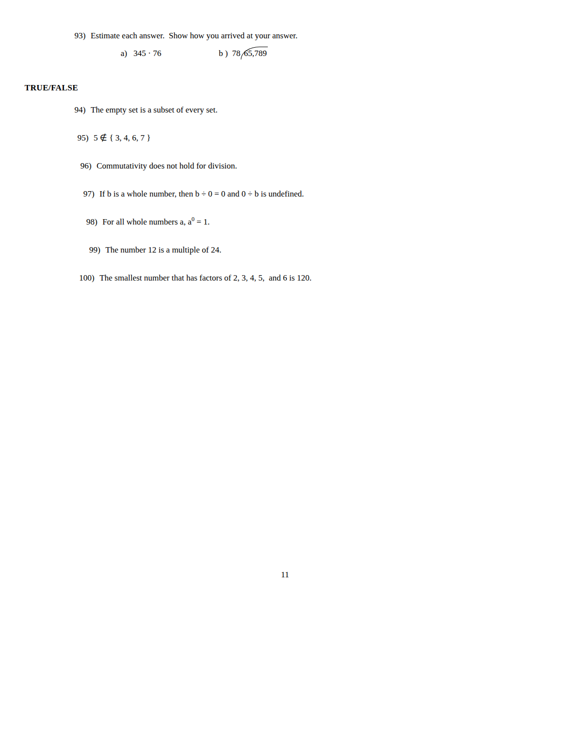93) Estimate each answer. Show how you arrived at your answer.
a) 345 · 76 b ) 7865,789
TRUE/FALSE
94) The empty set is a subset of every set.
95) 5 ∉ { 3, 4, 6, 7 }
96) Commutativity does not hold for division.
97) If b is a whole number, then b ÷ 0 = 0 and 0 ÷ b is undefined.
98) For all whole numbers a, a0 = 1.
99) The number 12 is a multiple of 24.
100) The smallest number that has factors of 2, 3, 4, 5, and 6 is 120.
11